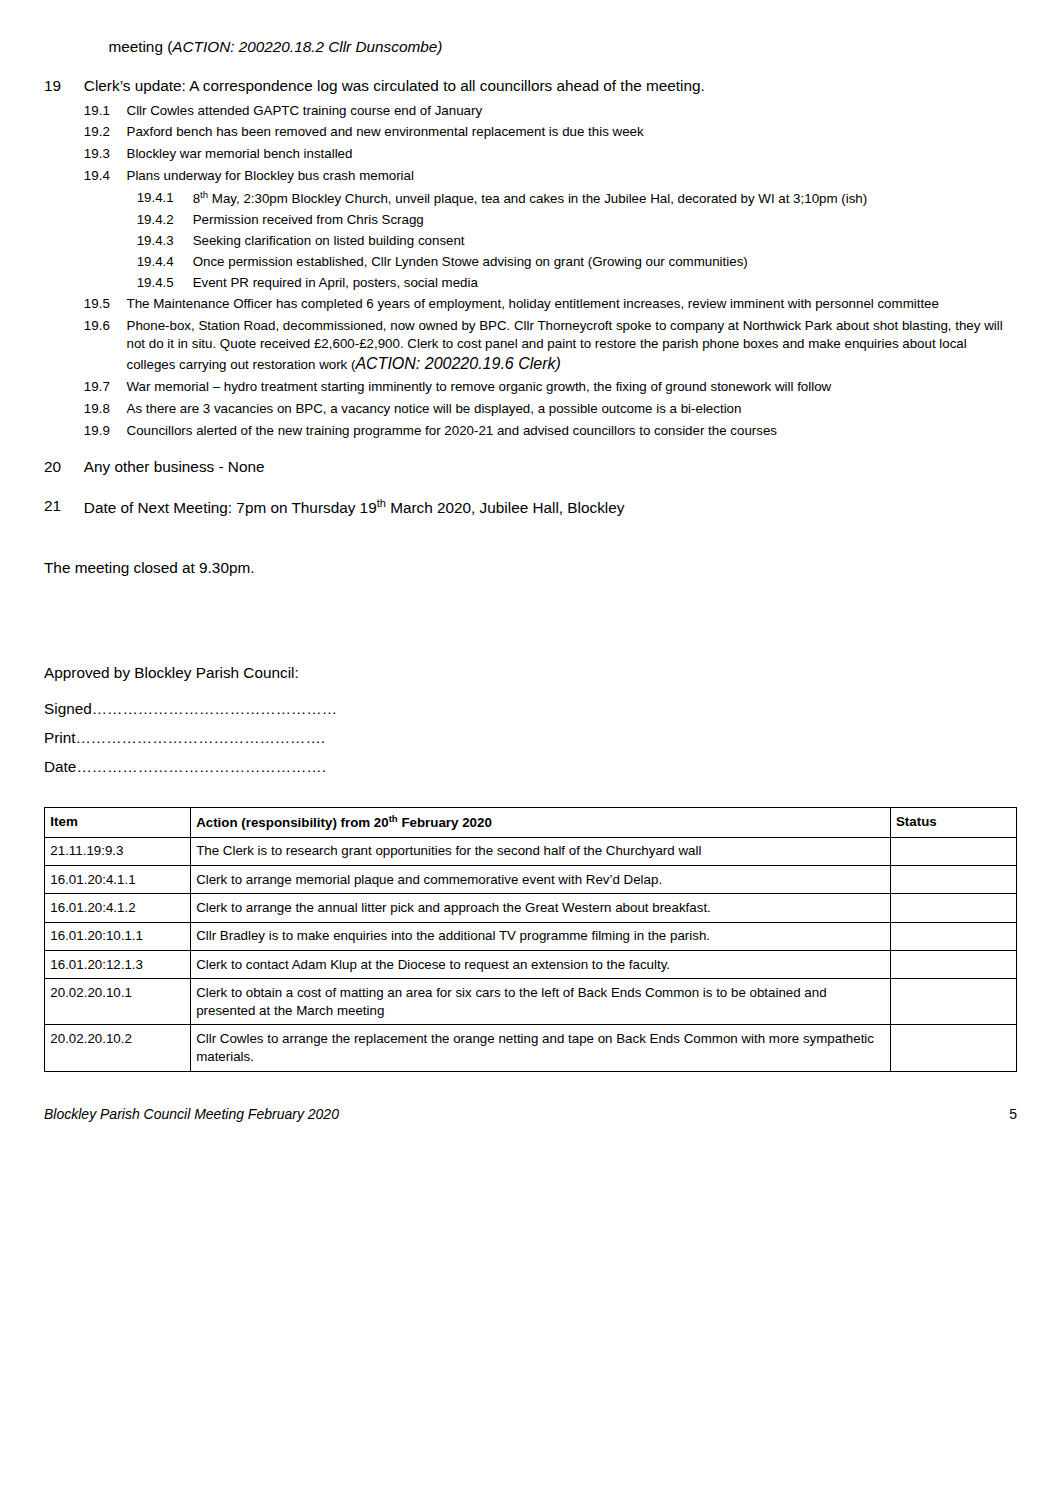meeting (ACTION: 200220.18.2 Cllr Dunscombe)
19
Clerk’s update: A correspondence log was circulated to all councillors ahead of the meeting.
19.1 Cllr Cowles attended GAPTC training course end of January
19.2 Paxford bench has been removed and new environmental replacement is due this week
19.3 Blockley war memorial bench installed
19.4 Plans underway for Blockley bus crash memorial
19.4.18th May, 2:30pm Blockley Church, unveil plaque, tea and cakes in the Jubilee Hal, decorated by WI at 3;10pm (ish)
19.4.2 Permission received from Chris Scragg
19.4.3 Seeking clarification on listed building consent
19.4.4 Once permission established, Cllr Lynden Stowe advising on grant (Growing our communities)
19.4.5 Event PR required in April, posters, social media
19.5 The Maintenance Officer has completed 6 years of employment, holiday entitlement increases, review imminent with personnel committee
19.6 Phone-box, Station Road, decommissioned, now owned by BPC. Cllr Thorneycroft spoke to company at Northwick Park about shot blasting, they will not do it in situ. Quote received £2,600-£2,900. Clerk to cost panel and paint to restore the parish phone boxes and make enquiries about local colleges carrying out restoration work (ACTION: 200220.19.6 Clerk)
19.7 War memorial – hydro treatment starting imminently to remove organic growth, the fixing of ground stonework will follow
19.8 As there are 3 vacancies on BPC, a vacancy notice will be displayed, a possible outcome is a bi-election
19.9 Councillors alerted of the new training programme for 2020-21 and advised councillors to consider the courses
20
Any other business - None
21
Date of Next Meeting: 7pm on Thursday 19th March 2020, Jubilee Hall, Blockley
The meeting closed at 9.30pm.
Approved by Blockley Parish Council:
Signed…………………………………………
Print………………………………………….
Date………………………………………….
| Item | Action (responsibility) from 20 th February 2020 | Status |
| --- | --- | --- |
| 21.11.19:9.3 | The Clerk is to research grant opportunities for the second half of the Churchyard wall | |
| 16.01.20:4.1.1 | Clerk to arrange memorial plaque and commemorative event with Rev’d Delap. | |
| 16.01.20:4.1.2 | Clerk to arrange the annual litter pick and approach the Great Western about breakfast. | |
| 16.01.20:10.1.1 | Cllr Bradley is to make enquiries into the additional TV programme filming in the parish. | |
| 16.01.20:12.1.3 | Clerk to contact Adam Klup at the Diocese to request an extension to the faculty. | |
| 20.02.20.10.1 | Clerk to obtain a cost of matting an area for six cars to the left of Back Ends Common is to be obtained and presented at the March meeting | |
| 20.02.20.10.2 | Cllr Cowles to arrange the replacement the orange netting and tape on Back Ends Common with more sympathetic materials. | |
Blockley Parish Council Meeting February 2020
5